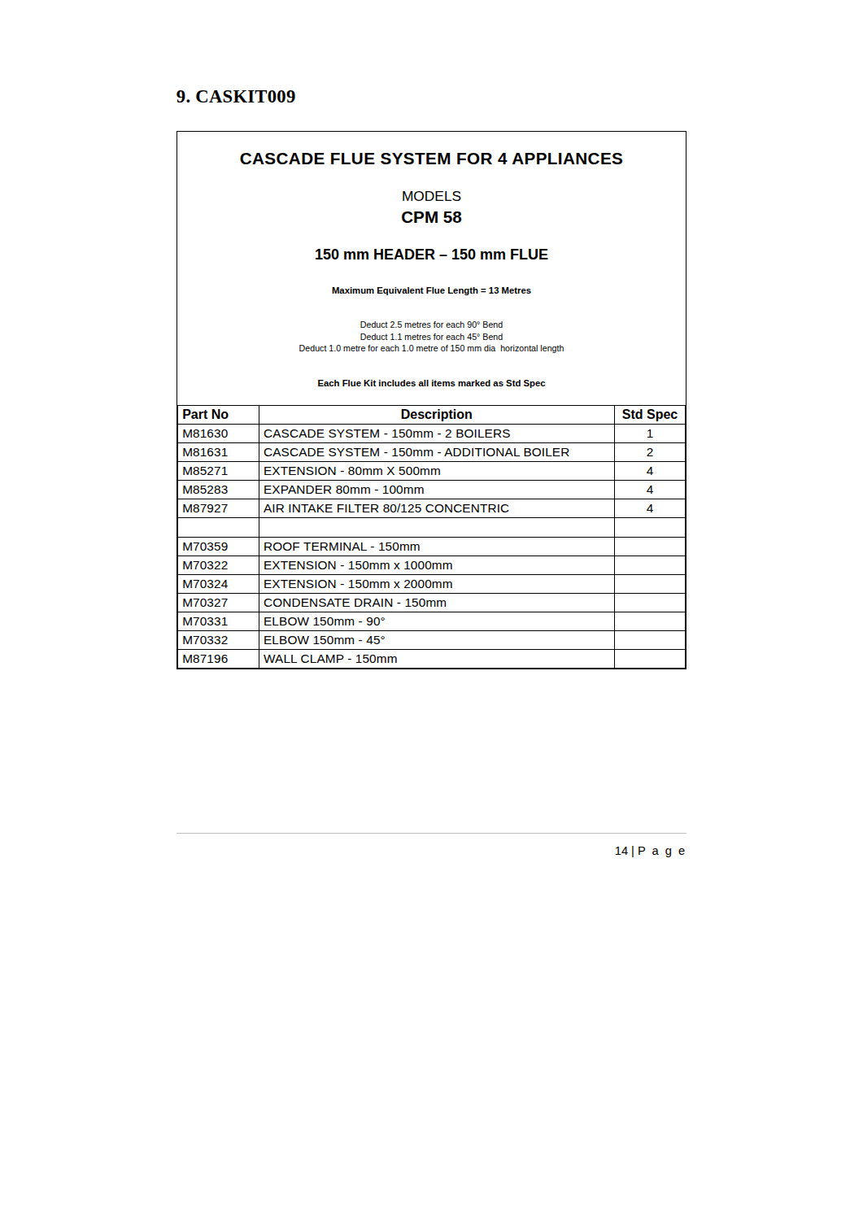9. CASKIT009
CASCADE FLUE SYSTEM FOR 4 APPLIANCES
MODELS
CPM 58
150 mm HEADER – 150 mm FLUE
Maximum Equivalent Flue Length = 13 Metres
Deduct 2.5 metres for each 90° Bend
Deduct 1.1 metres for each 45° Bend
Deduct 1.0 metre for each 1.0 metre of 150 mm dia horizontal length
Each Flue Kit includes all items marked as Std Spec
| Part No | Description | Std Spec |
| --- | --- | --- |
| M81630 | CASCADE SYSTEM - 150mm - 2 BOILERS | 1 |
| M81631 | CASCADE SYSTEM - 150mm - ADDITIONAL BOILER | 2 |
| M85271 | EXTENSION - 80mm X 500mm | 4 |
| M85283 | EXPANDER 80mm - 100mm | 4 |
| M87927 | AIR INTAKE FILTER 80/125 CONCENTRIC | 4 |
| M70359 | ROOF TERMINAL - 150mm | |
| M70322 | EXTENSION - 150mm x 1000mm | |
| M70324 | EXTENSION - 150mm x 2000mm | |
| M70327 | CONDENSATE DRAIN - 150mm | |
| M70331 | ELBOW 150mm - 90° | |
| M70332 | ELBOW 150mm - 45° | |
| M87196 | WALL CLAMP - 150mm | |
14 | P a g e